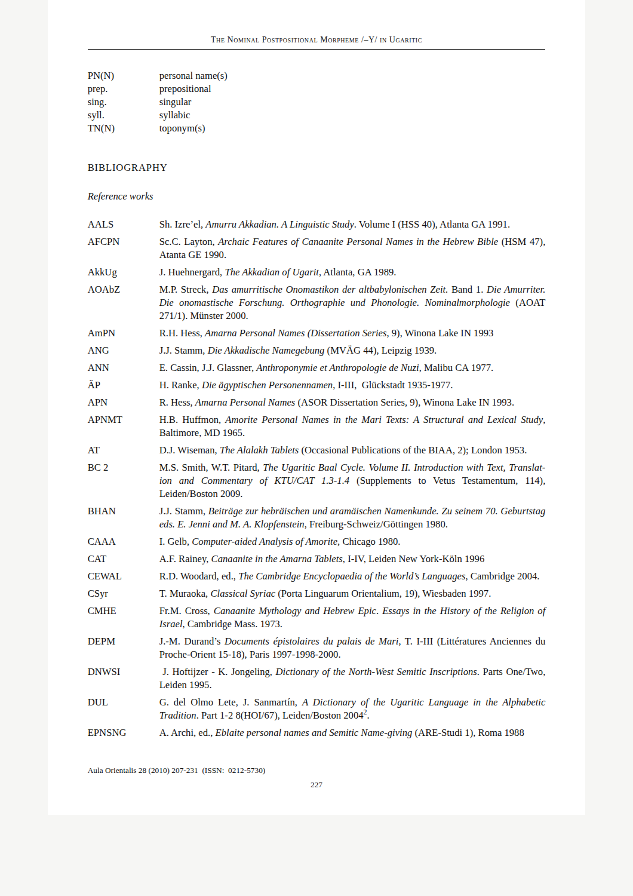The Nominal Postpositional Morpheme /–Y/ in Ugaritic
PN(N)
personal name(s)
prep.
prepositional
sing.
singular
syll.
syllabic
TN(N)
toponym(s)
BIBLIOGRAPHY
Reference works
AALS
Sh. Izre’el, Amurru Akkadian. A Linguistic Study. Volume I (HSS 40), Atlanta GA 1991.
AFCPN
Sc.C. Layton, Archaic Features of Canaanite Personal Names in the Hebrew Bible (HSM 47), Atanta GE 1990.
AkkUg
J. Huehnergard, The Akkadian of Ugarit, Atlanta, GA 1989.
AOAbZ
M.P. Streck, Das amurritische Onomastikon der altbabylonischen Zeit. Band 1. Die Amurriter. Die onomastische Forschung. Orthographie und Phonologie. Nominalmorphologie (AOAT 271/1). Münster 2000.
AmPN
R.H. Hess, Amarna Personal Names (Dissertation Series, 9), Winona Lake IN 1993
ANG
J.J. Stamm, Die Akkadische Namegebung (MVÄG 44), Leipzig 1939.
ANN
E. Cassin, J.J. Glassner, Anthroponymie et Anthropologie de Nuzi, Malibu CA 1977.
ÄP
H. Ranke, Die ägyptischen Personennamen, I-III, Glückstadt 1935-1977.
APN
R. Hess, Amarna Personal Names (ASOR Dissertation Series, 9), Winona Lake IN 1993.
APNMT
H.B. Huffmon, Amorite Personal Names in the Mari Texts: A Structural and Lexical Study, Baltimore, MD 1965.
AT
D.J. Wiseman, The Alalakh Tablets (Occasional Publications of the BIAA, 2); London 1953.
BC 2
M.S. Smith, W.T. Pitard, The Ugaritic Baal Cycle. Volume II. Introduction with Text, Translat- ion and Commentary of KTU/CAT 1.3-1.4 (Supplements to Vetus Testamentum, 114), Leiden/Boston 2009.
BHAN
J.J. Stamm, Beiträge zur hebräischen und aramäischen Namenkunde. Zu seinem 70. Geburtstag eds. E. Jenni and M. A. Klopfenstein, Freiburg-Schweiz/Göttingen 1980.
CAAA
I. Gelb, Computer-aided Analysis of Amorite, Chicago 1980.
CAT
A.F. Rainey, Canaanite in the Amarna Tablets, I-IV, Leiden New York-Köln 1996
CEWAL
R.D. Woodard, ed., The Cambridge Encyclopaedia of the World’s Languages, Cambridge 2004.
CSyr
T. Muraoka, Classical Syriac (Porta Linguarum Orientalium, 19), Wiesbaden 1997.
CMHE
Fr.M. Cross, Canaanite Mythology and Hebrew Epic. Essays in the History of the Religion of Israel, Cambridge Mass. 1973.
DEPM
J.-M. Durand’s Documents épistolaires du palais de Mari, T. I-III (Littératures Anciennes du Proche-Orient 15-18), Paris 1997-1998-2000.
DNWSI
J. Hoftijzer - K. Jongeling, Dictionary of the North-West Semitic Inscriptions. Parts One/Two, Leiden 1995.
DUL
G. del Olmo Lete, J. Sanmartín, A Dictionary of the Ugaritic Language in the Alphabetic Tradition. Part 1-2 8(HOI/67), Leiden/Boston 20042.
EPNSNG
A. Archi, ed., Eblaite personal names and Semitic Name-giving (ARE-Studi 1), Roma 1988
Aula Orientalis 28 (2010) 207-231 (ISSN: 0212-5730)
227